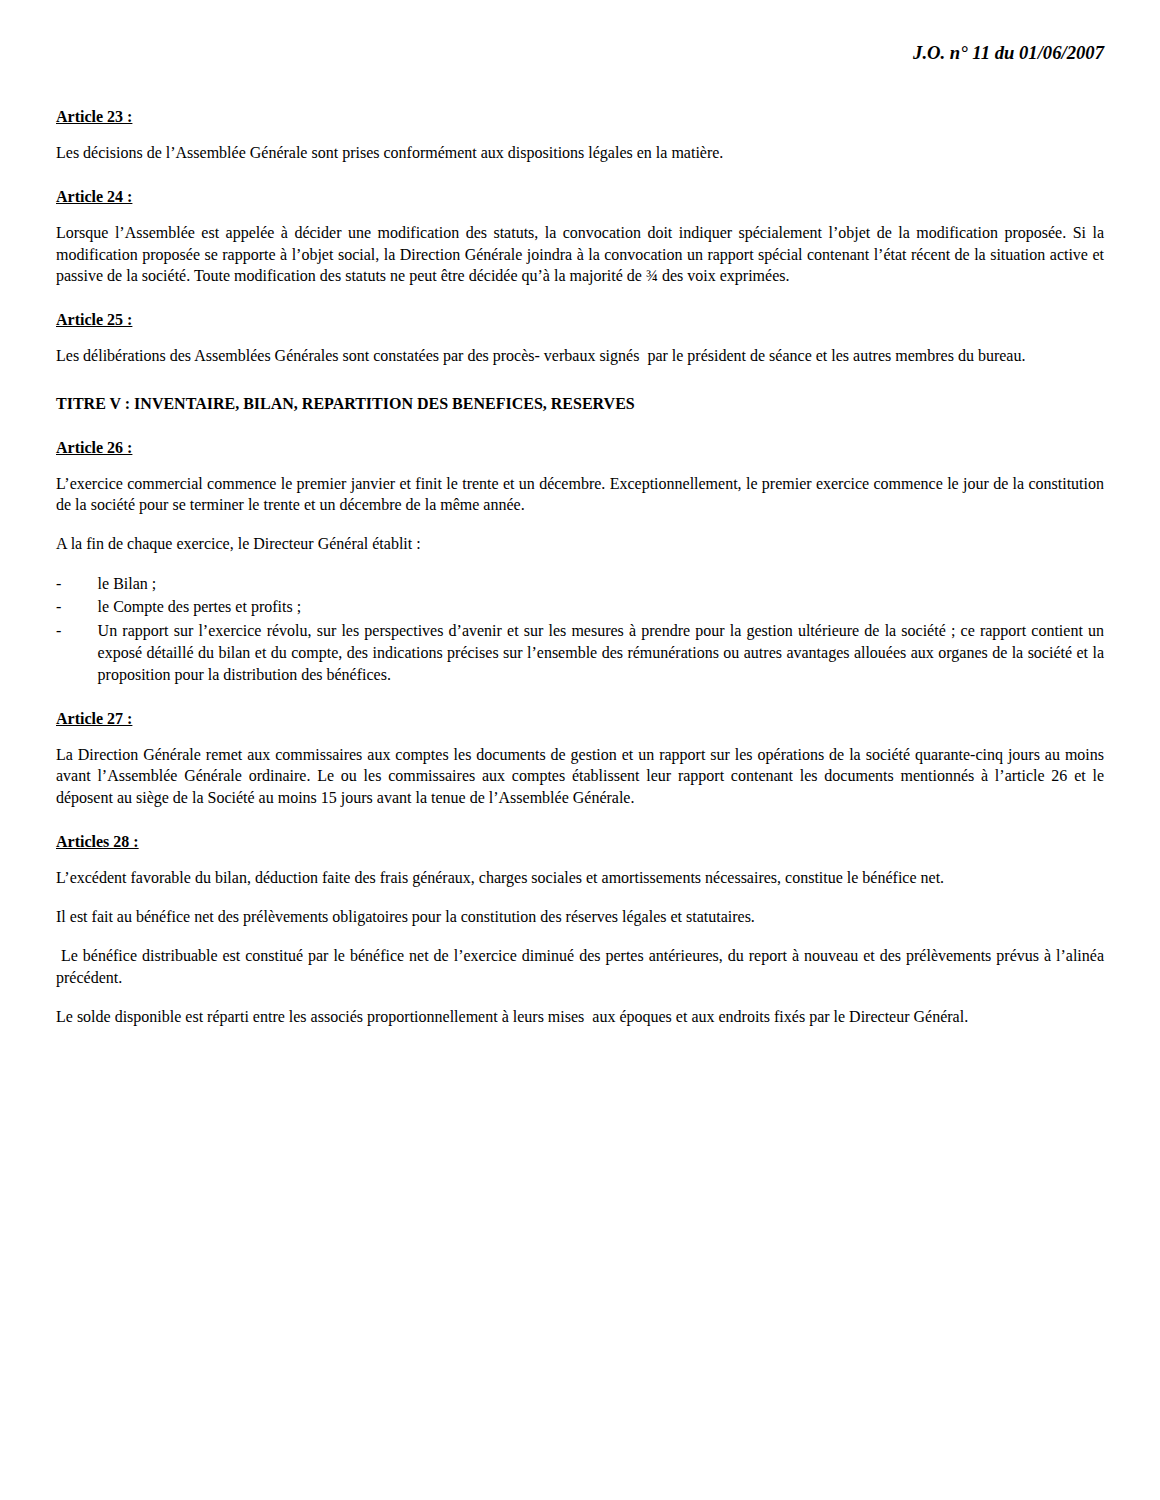J.O. n° 11 du 01/06/2007
Article 23 :
Les décisions de l’Assemblée Générale sont prises conformément aux dispositions légales en la matière.
Article 24 :
Lorsque l’Assemblée est appelée à décider une modification des statuts, la convocation doit indiquer spécialement l’objet de la modification proposée. Si la modification proposée se rapporte à l’objet social, la Direction Générale joindra à la convocation un rapport spécial contenant l’état récent de la situation active et passive de la société. Toute modification des statuts ne peut être décidée qu’à la majorité de ¾ des voix exprimées.
Article 25 :
Les délibérations des Assemblées Générales sont constatées par des procès- verbaux signés par le président de séance et les autres membres du bureau.
TITRE V : INVENTAIRE, BILAN, REPARTITION DES BENEFICES, RESERVES
Article 26 :
L’exercice commercial commence le premier janvier et finit le trente et un décembre. Exceptionnellement, le premier exercice commence le jour de la constitution de la société pour se terminer le trente et un décembre de la même année.
A la fin de chaque exercice, le Directeur Général établit :
le Bilan ;
le Compte des pertes et profits ;
Un rapport sur l’exercice révolu, sur les perspectives d’avenir et sur les mesures à prendre pour la gestion ultérieure de la société ; ce rapport contient un exposé détaillé du bilan et du compte, des indications précises sur l’ensemble des rémunérations ou autres avantages allouées aux organes de la société et la proposition pour la distribution des bénéfices.
Article 27 :
La Direction Générale remet aux commissaires aux comptes les documents de gestion et un rapport sur les opérations de la société quarante-cinq jours au moins avant l’Assemblée Générale ordinaire. Le ou les commissaires aux comptes établissent leur rapport contenant les documents mentionnés à l’article 26 et le déposent au siège de la Société au moins 15 jours avant la tenue de l’Assemblée Générale.
Articles 28 :
L’excédent favorable du bilan, déduction faite des frais généraux, charges sociales et amortissements nécessaires, constitue le bénéfice net.
Il est fait au bénéfice net des prélèvements obligatoires pour la constitution des réserves légales et statutaires.
Le bénéfice distribuable est constitué par le bénéfice net de l’exercice diminué des pertes antérieures, du report à nouveau et des prélèvements prévus à l’alinéa précédent.
Le solde disponible est réparti entre les associés proportionnellement à leurs mises aux époques et aux endroits fixés par le Directeur Général.